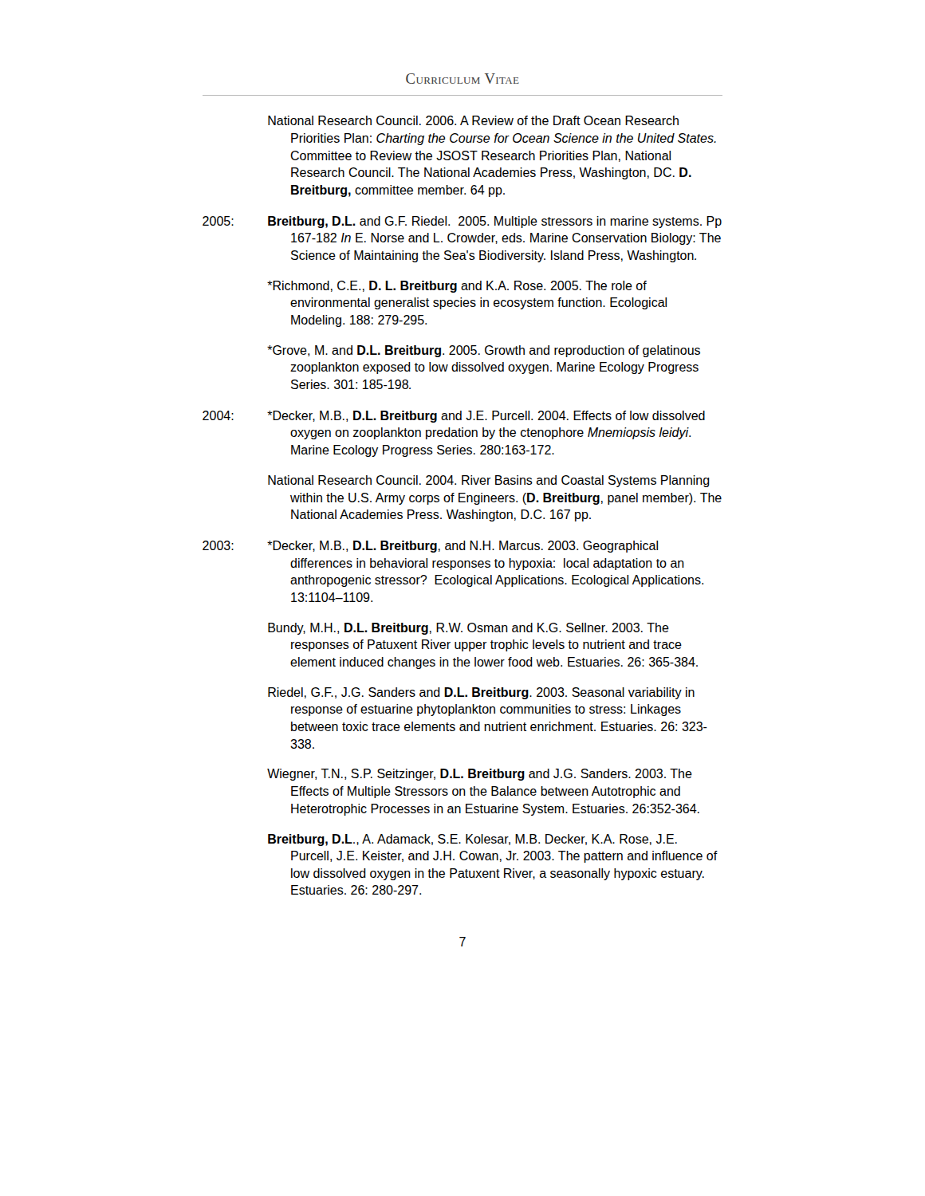Curriculum Vitae
National Research Council. 2006. A Review of the Draft Ocean Research Priorities Plan: Charting the Course for Ocean Science in the United States. Committee to Review the JSOST Research Priorities Plan, National Research Council. The National Academies Press, Washington, DC. D. Breitburg, committee member. 64 pp.
2005:
Breitburg, D.L. and G.F. Riedel. 2005. Multiple stressors in marine systems. Pp 167-182 In E. Norse and L. Crowder, eds. Marine Conservation Biology: The Science of Maintaining the Sea's Biodiversity. Island Press, Washington.
*Richmond, C.E., D. L. Breitburg and K.A. Rose. 2005. The role of environmental generalist species in ecosystem function. Ecological Modeling. 188: 279-295.
*Grove, M. and D.L. Breitburg. 2005. Growth and reproduction of gelatinous zooplankton exposed to low dissolved oxygen. Marine Ecology Progress Series. 301: 185-198.
2004:
*Decker, M.B., D.L. Breitburg and J.E. Purcell. 2004. Effects of low dissolved oxygen on zooplankton predation by the ctenophore Mnemiopsis leidyi. Marine Ecology Progress Series. 280:163-172.
National Research Council. 2004. River Basins and Coastal Systems Planning within the U.S. Army corps of Engineers. (D. Breitburg, panel member). The National Academies Press. Washington, D.C. 167 pp.
2003:
*Decker, M.B., D.L. Breitburg, and N.H. Marcus. 2003. Geographical differences in behavioral responses to hypoxia: local adaptation to an anthropogenic stressor? Ecological Applications. Ecological Applications. 13:1104–1109.
Bundy, M.H., D.L. Breitburg, R.W. Osman and K.G. Sellner. 2003. The responses of Patuxent River upper trophic levels to nutrient and trace element induced changes in the lower food web. Estuaries. 26: 365-384.
Riedel, G.F., J.G. Sanders and D.L. Breitburg. 2003. Seasonal variability in response of estuarine phytoplankton communities to stress: Linkages between toxic trace elements and nutrient enrichment. Estuaries. 26: 323-338.
Wiegner, T.N., S.P. Seitzinger, D.L. Breitburg and J.G. Sanders. 2003. The Effects of Multiple Stressors on the Balance between Autotrophic and Heterotrophic Processes in an Estuarine System. Estuaries. 26:352-364.
Breitburg, D.L., A. Adamack, S.E. Kolesar, M.B. Decker, K.A. Rose, J.E. Purcell, J.E. Keister, and J.H. Cowan, Jr. 2003. The pattern and influence of low dissolved oxygen in the Patuxent River, a seasonally hypoxic estuary. Estuaries. 26: 280-297.
7